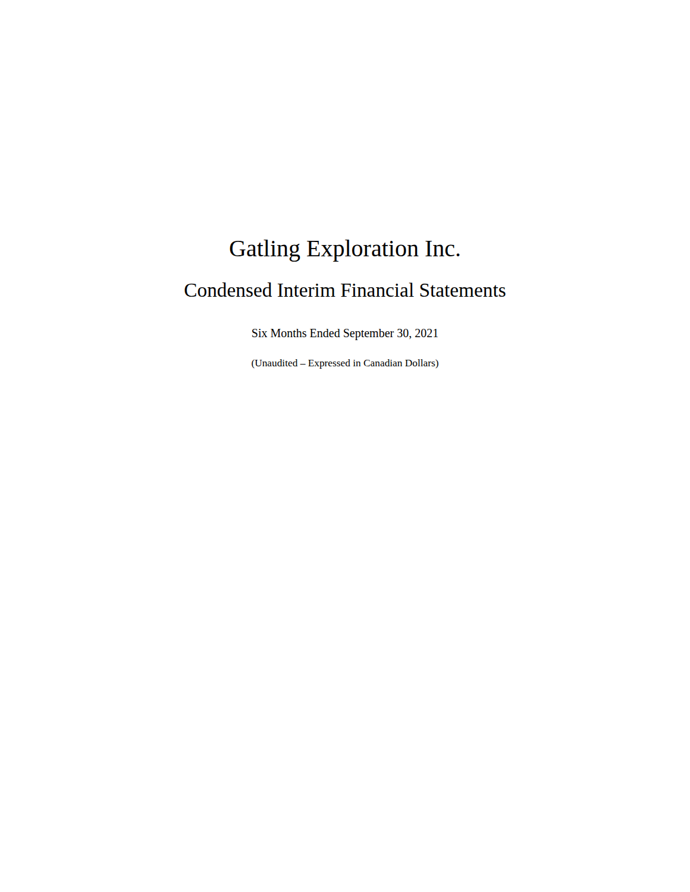Gatling Exploration Inc.
Condensed Interim Financial Statements
Six Months Ended September 30, 2021
(Unaudited – Expressed in Canadian Dollars)